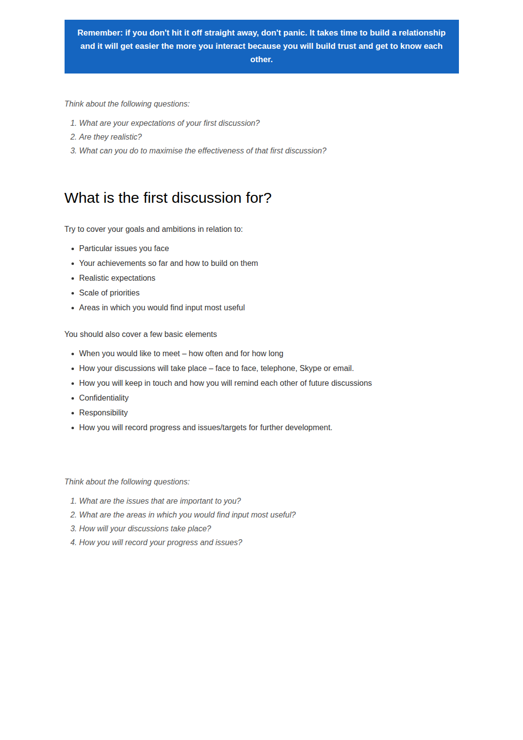Remember: if you don't hit it off straight away, don't panic. It takes time to build a relationship and it will get easier the more you interact because you will build trust and get to know each other.
Think about the following questions:
What are your expectations of your first discussion?
Are they realistic?
What can you do to maximise the effectiveness of that first discussion?
What is the first discussion for?
Try to cover your goals and ambitions in relation to:
Particular issues you face
Your achievements so far and how to build on them
Realistic expectations
Scale of priorities
Areas in which you would find input most useful
You should also cover a few basic elements
When you would like to meet – how often and for how long
How your discussions will take place – face to face, telephone, Skype or email.
How you will keep in touch and how you will remind each other of future discussions
Confidentiality
Responsibility
How you will record progress and issues/targets for further development.
Think about the following questions:
What are the issues that are important to you?
What are the areas in which you would find input most useful?
How will your discussions take place?
How you will record your progress and issues?